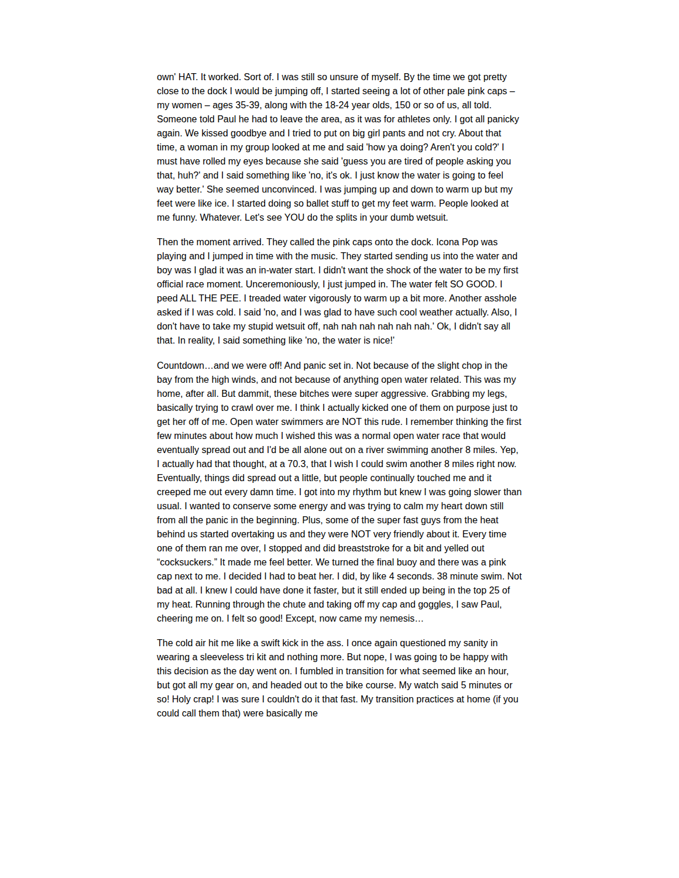own' HAT. It worked. Sort of. I was still so unsure of myself. By the time we got pretty close to the dock I would be jumping off, I started seeing a lot of other pale pink caps – my women – ages 35-39, along with the 18-24 year olds, 150 or so of us, all told. Someone told Paul he had to leave the area, as it was for athletes only. I got all panicky again. We kissed goodbye and I tried to put on big girl pants and not cry. About that time, a woman in my group looked at me and said 'how ya doing? Aren't you cold?' I must have rolled my eyes because she said 'guess you are tired of people asking you that, huh?' and I said something like 'no, it's ok. I just know the water is going to feel way better.' She seemed unconvinced. I was jumping up and down to warm up but my feet were like ice. I started doing so ballet stuff to get my feet warm. People looked at me funny. Whatever. Let's see YOU do the splits in your dumb wetsuit.
Then the moment arrived. They called the pink caps onto the dock. Icona Pop was playing and I jumped in time with the music. They started sending us into the water and boy was I glad it was an in-water start. I didn't want the shock of the water to be my first official race moment. Unceremoniously, I just jumped in. The water felt SO GOOD. I peed ALL THE PEE. I treaded water vigorously to warm up a bit more. Another asshole asked if I was cold. I said 'no, and I was glad to have such cool weather actually. Also, I don't have to take my stupid wetsuit off, nah nah nah nah nah nah.' Ok, I didn't say all that. In reality, I said something like 'no, the water is nice!'
Countdown…and we were off! And panic set in. Not because of the slight chop in the bay from the high winds, and not because of anything open water related. This was my home, after all. But dammit, these bitches were super aggressive. Grabbing my legs, basically trying to crawl over me. I think I actually kicked one of them on purpose just to get her off of me. Open water swimmers are NOT this rude. I remember thinking the first few minutes about how much I wished this was a normal open water race that would eventually spread out and I'd be all alone out on a river swimming another 8 miles. Yep, I actually had that thought, at a 70.3, that I wish I could swim another 8 miles right now. Eventually, things did spread out a little, but people continually touched me and it creeped me out every damn time. I got into my rhythm but knew I was going slower than usual. I wanted to conserve some energy and was trying to calm my heart down still from all the panic in the beginning. Plus, some of the super fast guys from the heat behind us started overtaking us and they were NOT very friendly about it. Every time one of them ran me over, I stopped and did breaststroke for a bit and yelled out “cocksuckers.” It made me feel better. We turned the final buoy and there was a pink cap next to me. I decided I had to beat her. I did, by like 4 seconds. 38 minute swim. Not bad at all. I knew I could have done it faster, but it still ended up being in the top 25 of my heat. Running through the chute and taking off my cap and goggles, I saw Paul, cheering me on. I felt so good! Except, now came my nemesis…
The cold air hit me like a swift kick in the ass. I once again questioned my sanity in wearing a sleeveless tri kit and nothing more. But nope, I was going to be happy with this decision as the day went on. I fumbled in transition for what seemed like an hour, but got all my gear on, and headed out to the bike course. My watch said 5 minutes or so! Holy crap! I was sure I couldn't do it that fast. My transition practices at home (if you could call them that) were basically me